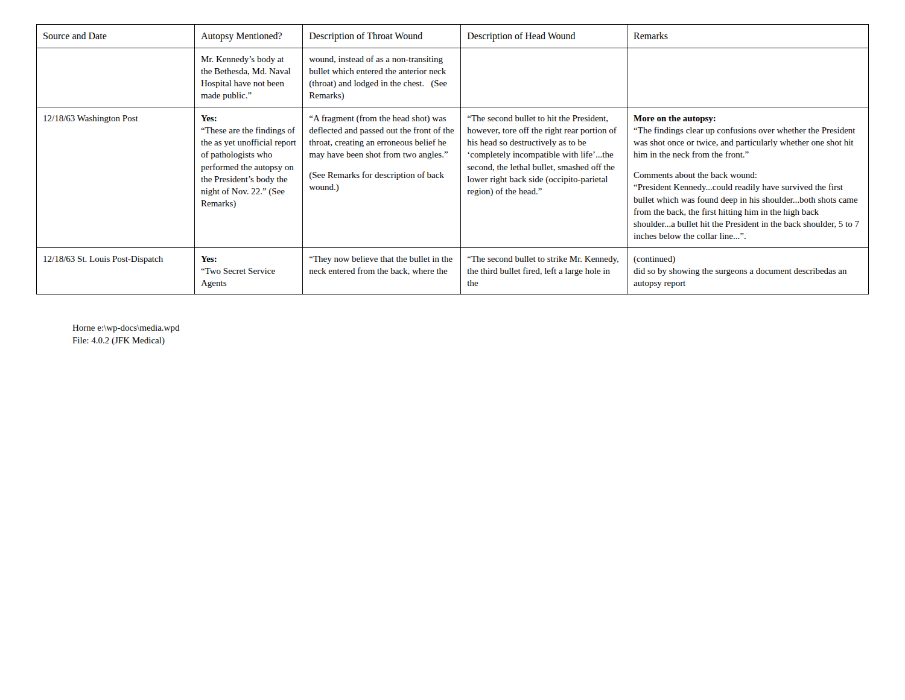| Source and Date | Autopsy Mentioned? | Description of Throat Wound | Description of Head Wound | Remarks |
| --- | --- | --- | --- | --- |
| | Mr. Kennedy’s body at the Bethesda, Md. Naval Hospital have not been made public.” | wound, instead of as a non-transiting bullet which entered the anterior neck (throat) and lodged in the chest. (See Remarks) | | |
| 12/18/63 Washington Post | Yes: “These are the findings of the as yet unofficial report of pathologists who performed the autopsy on the President’s body the night of Nov. 22.” (See Remarks) | “A fragment (from the head shot) was deflected and passed out the front of the throat, creating an erroneous belief he may have been shot from two angles.” (See Remarks for description of back wound.) | “The second bullet to hit the President, however, tore off the right rear portion of his head so destructively as to be ‘completely incompatible with life’...the second, the lethal bullet, smashed off the lower right back side (occipito-parietal region) of the head.” | More on the autopsy: “The findings clear up confusions over whether the President was shot once or twice, and particularly whether one shot hit him in the neck from the front.” Comments about the back wound: “President Kennedy...could readily have survived the first bullet which was found deep in his shoulder...both shots came from the back, the first hitting him in the high back shoulder...a bullet hit the President in the back shoulder, 5 to 7 inches below the collar line...”. |
| 12/18/63 St. Louis Post-Dispatch | Yes: “Two Secret Service Agents | “They now believe that the bullet in the neck entered from the back, where the | “The second bullet to strike Mr. Kennedy, the third bullet fired, left a large hole in the | (continued) did so by showing the surgeons a document describedas an autopsy report |
Horne e:\wp-docs\media.wpd
File: 4.0.2 (JFK Medical)